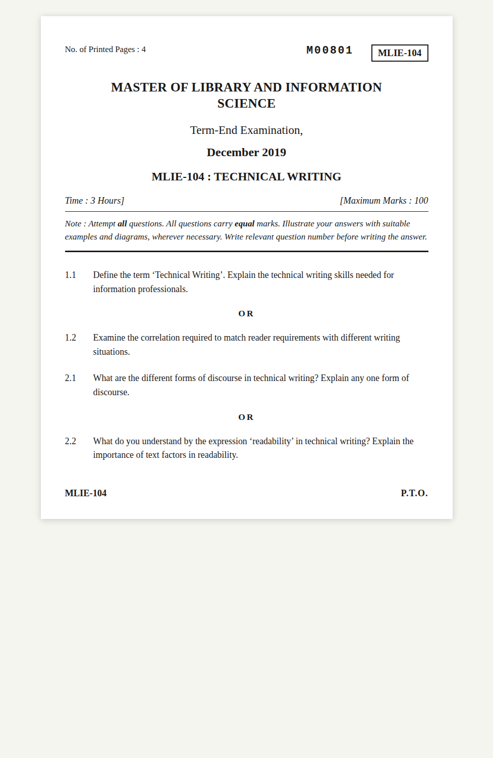No. of Printed Pages : 4 M00801 MLIE-104
MASTER OF LIBRARY AND INFORMATION
SCIENCE
Term-End Examination,
December 2019
MLIE-104 : TECHNICAL WRITING
Time : 3 Hours] [Maximum Marks : 100
Note : Attempt all questions. All questions carry equal marks. Illustrate your answers with suitable examples and diagrams, wherever necessary. Write relevant question number before writing the answer.
1.1 Define the term ‘Technical Writing’. Explain the technical writing skills needed for information professionals.
OR
1.2 Examine the correlation required to match reader requirements with different writing situations.
2.1 What are the different forms of discourse in technical writing? Explain any one form of discourse.
OR
2.2 What do you understand by the expression ‘readability’ in technical writing? Explain the importance of text factors in readability.
MLIE-104 P.T.O.